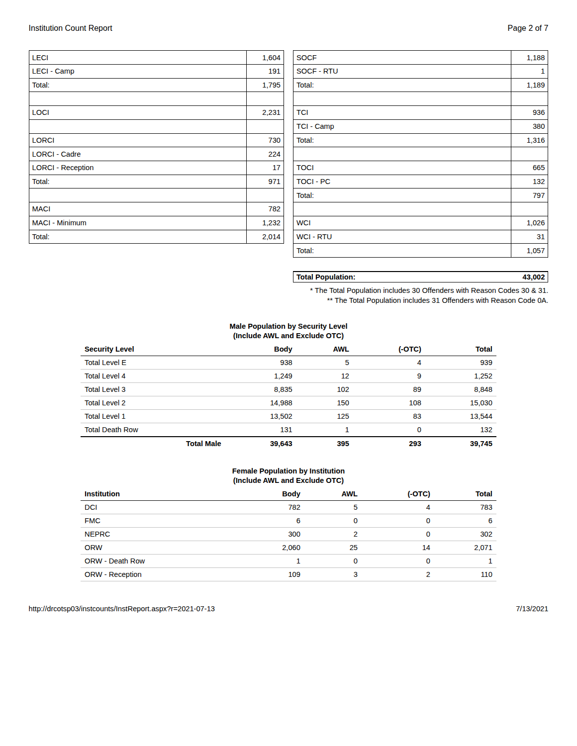Institution Count Report
Page 2 of 7
| LECI | 1,604 |
| LECI - Camp | 191 |
| Total: | 1,795 |
| LOCI | 2,231 |
| LORCI | 730 |
| LORCI - Cadre | 224 |
| LORCI - Reception | 17 |
| Total: | 971 |
| MACI | 782 |
| MACI - Minimum | 1,232 |
| Total: | 2,014 |
| SOCF | 1,188 |
| SOCF - RTU | 1 |
| Total: | 1,189 |
| TCI | 936 |
| TCI - Camp | 380 |
| Total: | 1,316 |
| TOCI | 665 |
| TOCI - PC | 132 |
| Total: | 797 |
| WCI | 1,026 |
| WCI - RTU | 31 |
| Total: | 1,057 |
Total Population: 43,002
* The Total Population includes 30 Offenders with Reason Codes 30 & 31.
** The Total Population includes 31 Offenders with Reason Code 0A.
Male Population by Security Level (Include AWL and Exclude OTC)
| Security Level | Body | AWL | (-OTC) | Total |
| --- | --- | --- | --- | --- |
| Total Level E | 938 | 5 | 4 | 939 |
| Total Level 4 | 1,249 | 12 | 9 | 1,252 |
| Total Level 3 | 8,835 | 102 | 89 | 8,848 |
| Total Level 2 | 14,988 | 150 | 108 | 15,030 |
| Total Level 1 | 13,502 | 125 | 83 | 13,544 |
| Total Death Row | 131 | 1 | 0 | 132 |
| Total Male | 39,643 | 395 | 293 | 39,745 |
Female Population by Institution (Include AWL and Exclude OTC)
| Institution | Body | AWL | (-OTC) | Total |
| --- | --- | --- | --- | --- |
| DCI | 782 | 5 | 4 | 783 |
| FMC | 6 | 0 | 0 | 6 |
| NEPRC | 300 | 2 | 0 | 302 |
| ORW | 2,060 | 25 | 14 | 2,071 |
| ORW - Death Row | 1 | 0 | 0 | 1 |
| ORW - Reception | 109 | 3 | 2 | 110 |
http://drcotsp03/instcounts/InstReport.aspx?r=2021-07-13
7/13/2021